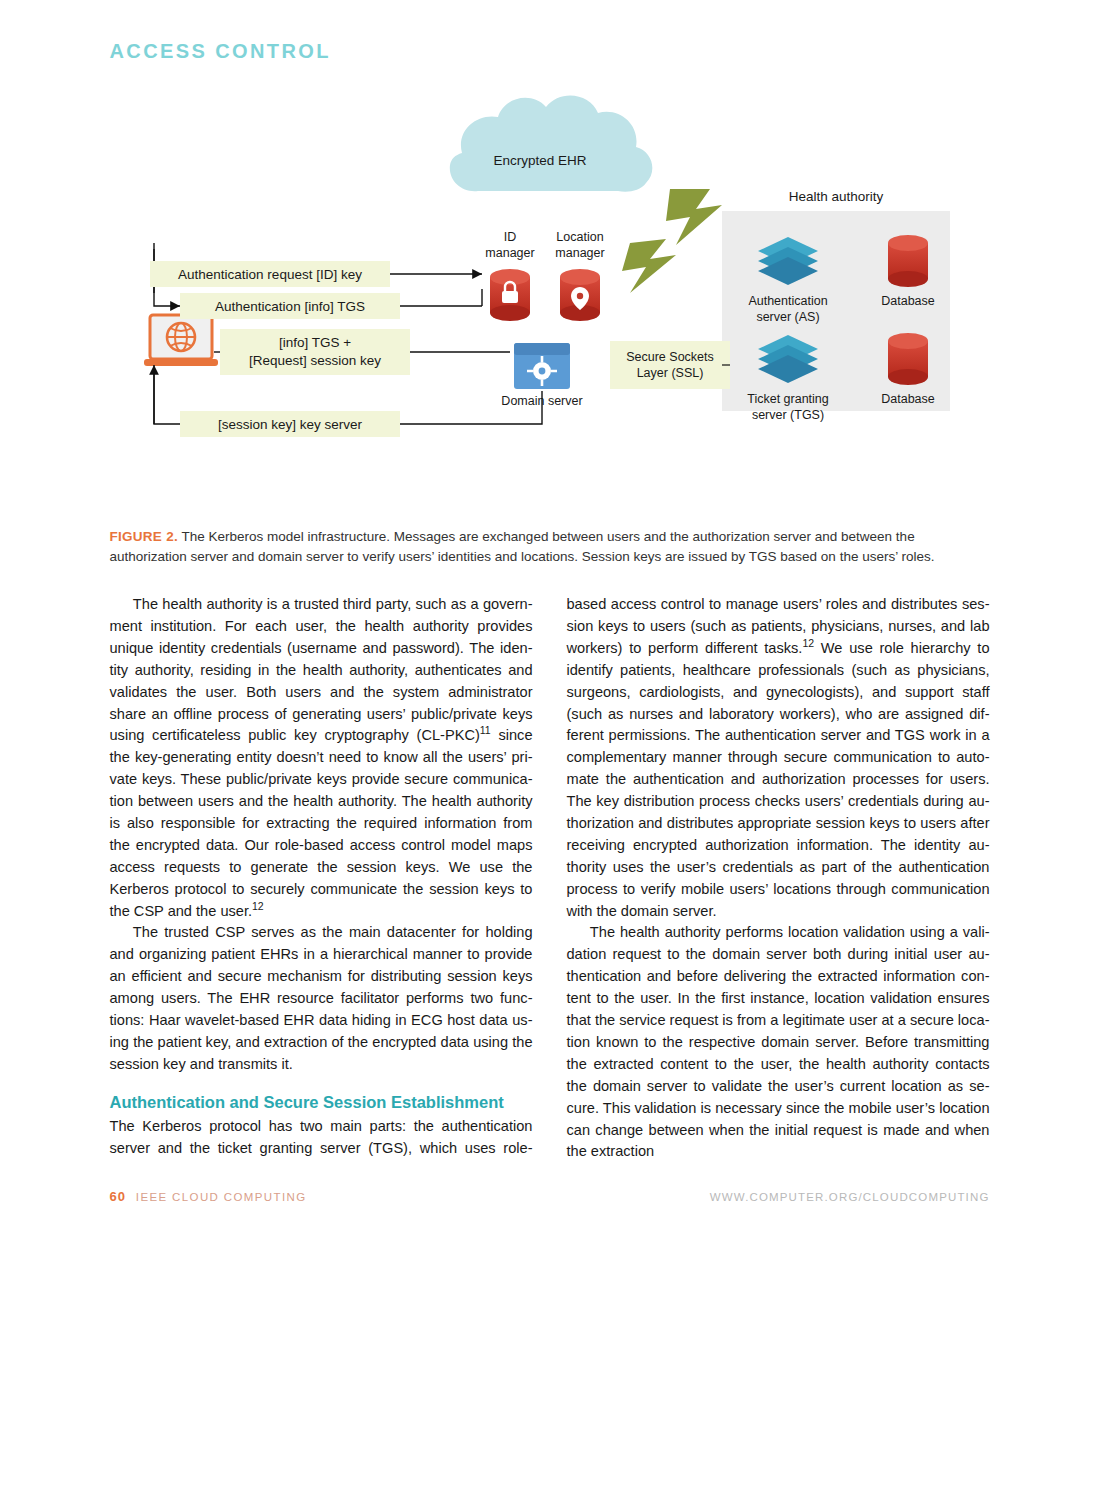Access Control
Encrypted EHR Health authority Authentication server (AS) Database Ticket granting server (TGS) Database ID manager Location manager Domain server Secure Sockets Layer (SSL) Authentication request [ID] key Authentication [info] TGS [info] TGS + [Request] session key [session key] key server
FIGURE 2. The Kerberos model infrastructure. Messages are exchanged between users and the authorization server and between the authorization server and domain server to verify users’ identities and locations. Session keys are issued by TGS based on the users’ roles.
The health authority is a trusted third party, such as a government institution. For each user, the health authority provides unique identity credentials (username and password). The identity authority, residing in the health authority, authenticates and validates the user. Both users and the system administrator share an offline process of generating users’ public/private keys using certificateless public key cryptography (CL-PKC)11 since the key-generating entity doesn’t need to know all the users’ private keys. These public/private keys provide secure communication between users and the health authority. The health authority is also responsible for extracting the required information from the encrypted data. Our role-based access control model maps access requests to generate the session keys. We use the Kerberos protocol to securely communicate the session keys to the CSP and the user.12
The trusted CSP serves as the main datacenter for holding and organizing patient EHRs in a hierarchical manner to provide an efficient and secure mechanism for distributing session keys among users. The EHR resource facilitator performs two functions: Haar wavelet-based EHR data hiding in ECG host data using the patient key, and extraction of the encrypted data using the session key and transmits it.
Authentication and Secure Session Establishment
The Kerberos protocol has two main parts: the authentication server and the ticket granting server (TGS), which uses role-based access control to manage users’ roles and distributes session keys to users (such as patients, physicians, nurses, and lab workers) to perform different tasks.12 We use role hierarchy to identify patients, healthcare professionals (such as physicians, surgeons, cardiologists, and gynecologists), and support staff (such as nurses and laboratory workers), who are assigned different permissions. The authentication server and TGS work in a complementary manner through secure communication to automate the authentication and authorization processes for users. The key distribution process checks users’ credentials during authorization and distributes appropriate session keys to users after receiving encrypted authorization information. The identity authority uses the user’s credentials as part of the authentication process to verify mobile users’ locations through communication with the domain server.
The health authority performs location validation using a validation request to the domain server both during initial user authentication and before delivering the extracted information content to the user. In the first instance, location validation ensures that the service request is from a legitimate user at a secure location known to the respective domain server. Before transmitting the extracted content to the user, the health authority contacts the domain server to validate the user’s current location as secure. This validation is necessary since the mobile user’s location can change between when the initial request is made and when the extraction
60 IEEE Cloud Computing
www.computer.org/cloudcomputing